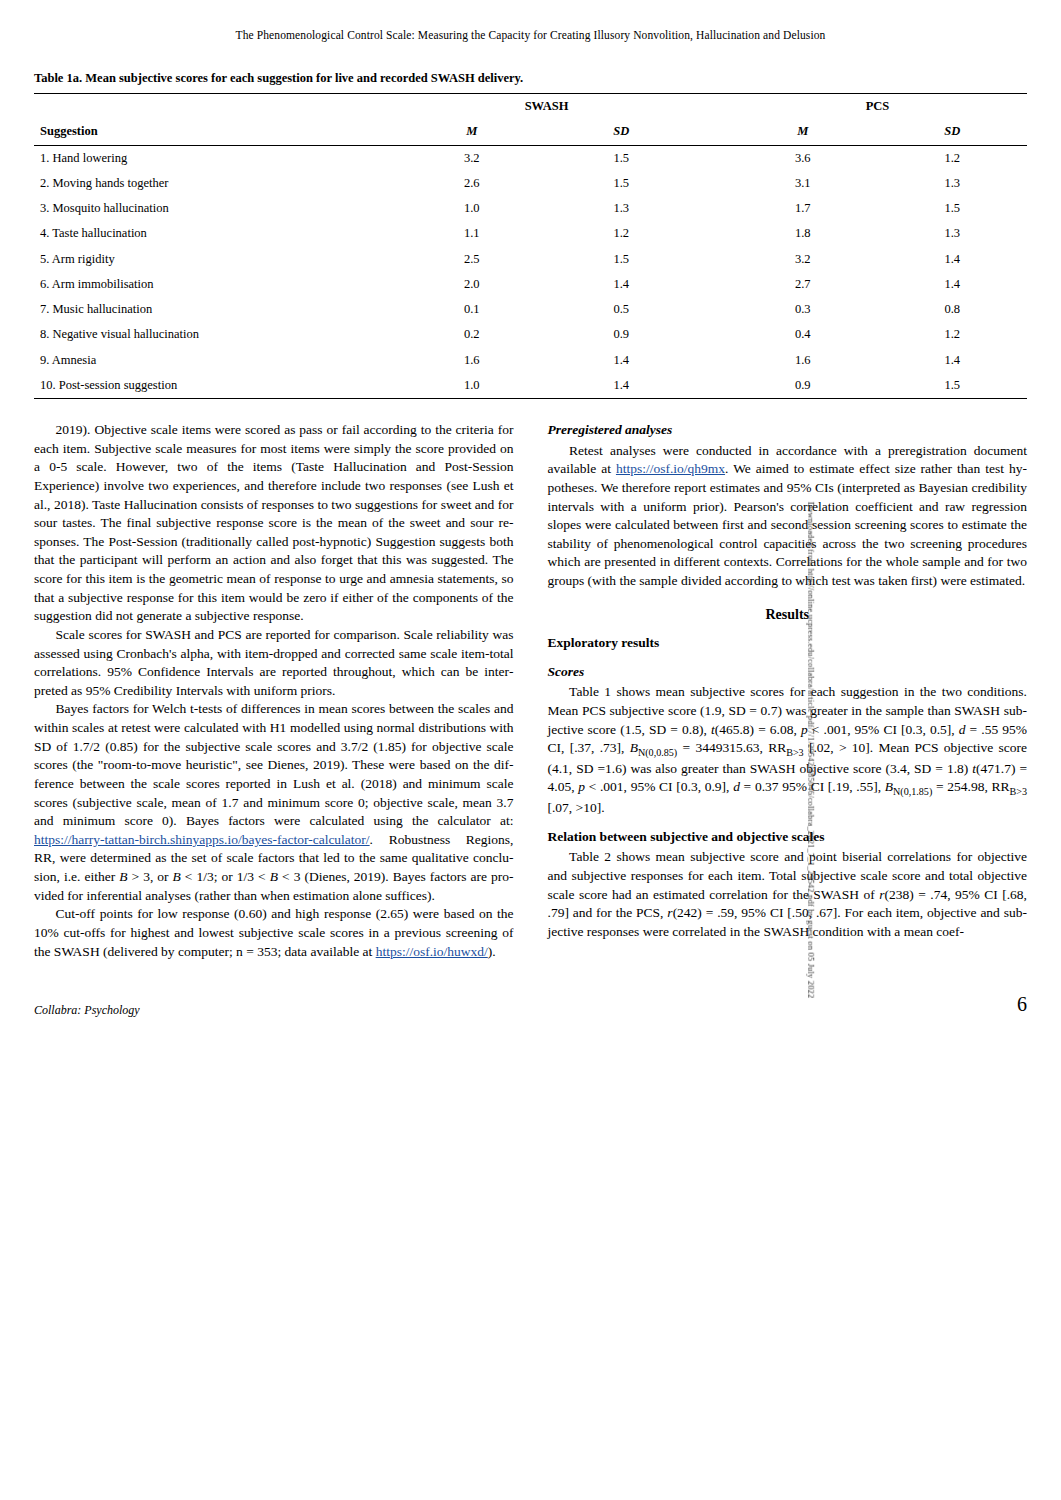Downloaded from http://online.ucpress.edu/collabra/article-pdf/7/1/29542/485046/collabra_2021_7_1_29542.pdf by guest on 05 July 2022
The Phenomenological Control Scale: Measuring the Capacity for Creating Illusory Nonvolition, Hallucination and Delusion
Table 1a. Mean subjective scores for each suggestion for live and recorded SWASH delivery.
| | SWASH | | PCS |
| Suggestion | M | SD | | M | SD |
| 1. Hand lowering | 3.2 | 1.5 | | 3.6 | 1.2 |
| 2. Moving hands together | 2.6 | 1.5 | | 3.1 | 1.3 |
| 3. Mosquito hallucination | 1.0 | 1.3 | | 1.7 | 1.5 |
| 4. Taste hallucination | 1.1 | 1.2 | | 1.8 | 1.3 |
| 5. Arm rigidity | 2.5 | 1.5 | | 3.2 | 1.4 |
| 6. Arm immobilisation | 2.0 | 1.4 | | 2.7 | 1.4 |
| 7. Music hallucination | 0.1 | 0.5 | | 0.3 | 0.8 |
| 8. Negative visual hallucination | 0.2 | 0.9 | | 0.4 | 1.2 |
| 9. Amnesia | 1.6 | 1.4 | | 1.6 | 1.4 |
| 10. Post-session suggestion | 1.0 | 1.4 | | 0.9 | 1.5 |
2019). Objective scale items were scored as pass or fail according to the criteria for each item. Subjective scale measures for most items were simply the score provided on a 0-5 scale. However, two of the items (Taste Hallucination and Post-Session Experience) involve two experiences, and therefore include two responses (see Lush et al., 2018). Taste Hallucination consists of responses to two suggestions for sweet and for sour tastes. The final subjective response score is the mean of the sweet and sour responses. The Post-Session (traditionally called post-hypnotic) Suggestion suggests both that the participant will perform an action and also forget that this was suggested. The score for this item is the geometric mean of response to urge and amnesia statements, so that a subjective response for this item would be zero if either of the components of the suggestion did not generate a subjective response.
Scale scores for SWASH and PCS are reported for comparison. Scale reliability was assessed using Cronbach's alpha, with item-dropped and corrected same scale item-total correlations. 95% Confidence Intervals are reported throughout, which can be interpreted as 95% Credibility Intervals with uniform priors.
Bayes factors for Welch t-tests of differences in mean scores between the scales and within scales at retest were calculated with H1 modelled using normal distributions with SD of 1.7/2 (0.85) for the subjective scale scores and 3.7/2 (1.85) for objective scale scores (the "room-to-move heuristic", see Dienes, 2019). These were based on the difference between the scale scores reported in Lush et al. (2018) and minimum scale scores (subjective scale, mean of 1.7 and minimum score 0; objective scale, mean 3.7 and minimum score 0). Bayes factors were calculated using the calculator at: https://harry-tattan-birch.shinyapps.io/bayes-factor-calculator/. Robustness Regions, RR, were determined as the set of scale factors that led to the same qualitative conclusion, i.e. either B > 3, or B < 1/3; or 1/3 < B < 3 (Dienes, 2019). Bayes factors are provided for inferential analyses (rather than when estimation alone suffices).
Cut-off points for low response (0.60) and high response (2.65) were based on the 10% cut-offs for highest and lowest subjective scale scores in a previous screening of the SWASH (delivered by computer; n = 353; data available at https://osf.io/huwxd/).
Preregistered analyses
Retest analyses were conducted in accordance with a preregistration document available at https://osf.io/qh9mx. We aimed to estimate effect size rather than test hypotheses. We therefore report estimates and 95% CIs (interpreted as Bayesian credibility intervals with a uniform prior). Pearson's correlation coefficient and raw regression slopes were calculated between first and second session screening scores to estimate the stability of phenomenological control capacities across the two screening procedures which are presented in different contexts. Correlations for the whole sample and for two groups (with the sample divided according to which test was taken first) were estimated.
Results
Exploratory results
Scores
Table 1 shows mean subjective scores for each suggestion in the two conditions. Mean PCS subjective score (1.9, SD = 0.7) was greater in the sample than SWASH subjective score (1.5, SD = 0.8), t(465.8) = 6.08, p < .001, 95% CI [0.3, 0.5], d = .55 95% CI, [.37, .73], BN(0,0.85) = 3449315.63, RRB>3 [.02, > 10]. Mean PCS objective score (4.1, SD =1.6) was also greater than SWASH objective score (3.4, SD = 1.8) t(471.7) = 4.05, p < .001, 95% CI [0.3, 0.9], d = 0.37 95% CI [.19, .55], BN(0,1.85) = 254.98, RRB>3 [.07, >10].
Relation between subjective and objective scales
Table 2 shows mean subjective score and point biserial correlations for objective and subjective responses for each item. Total subjective scale score and total objective scale score had an estimated correlation for the SWASH of r(238) = .74, 95% CI [.68, .79] and for the PCS, r(242) = .59, 95% CI [.50, .67]. For each item, objective and subjective responses were correlated in the SWASH condition with a mean coef-
Collabra: Psychology
6